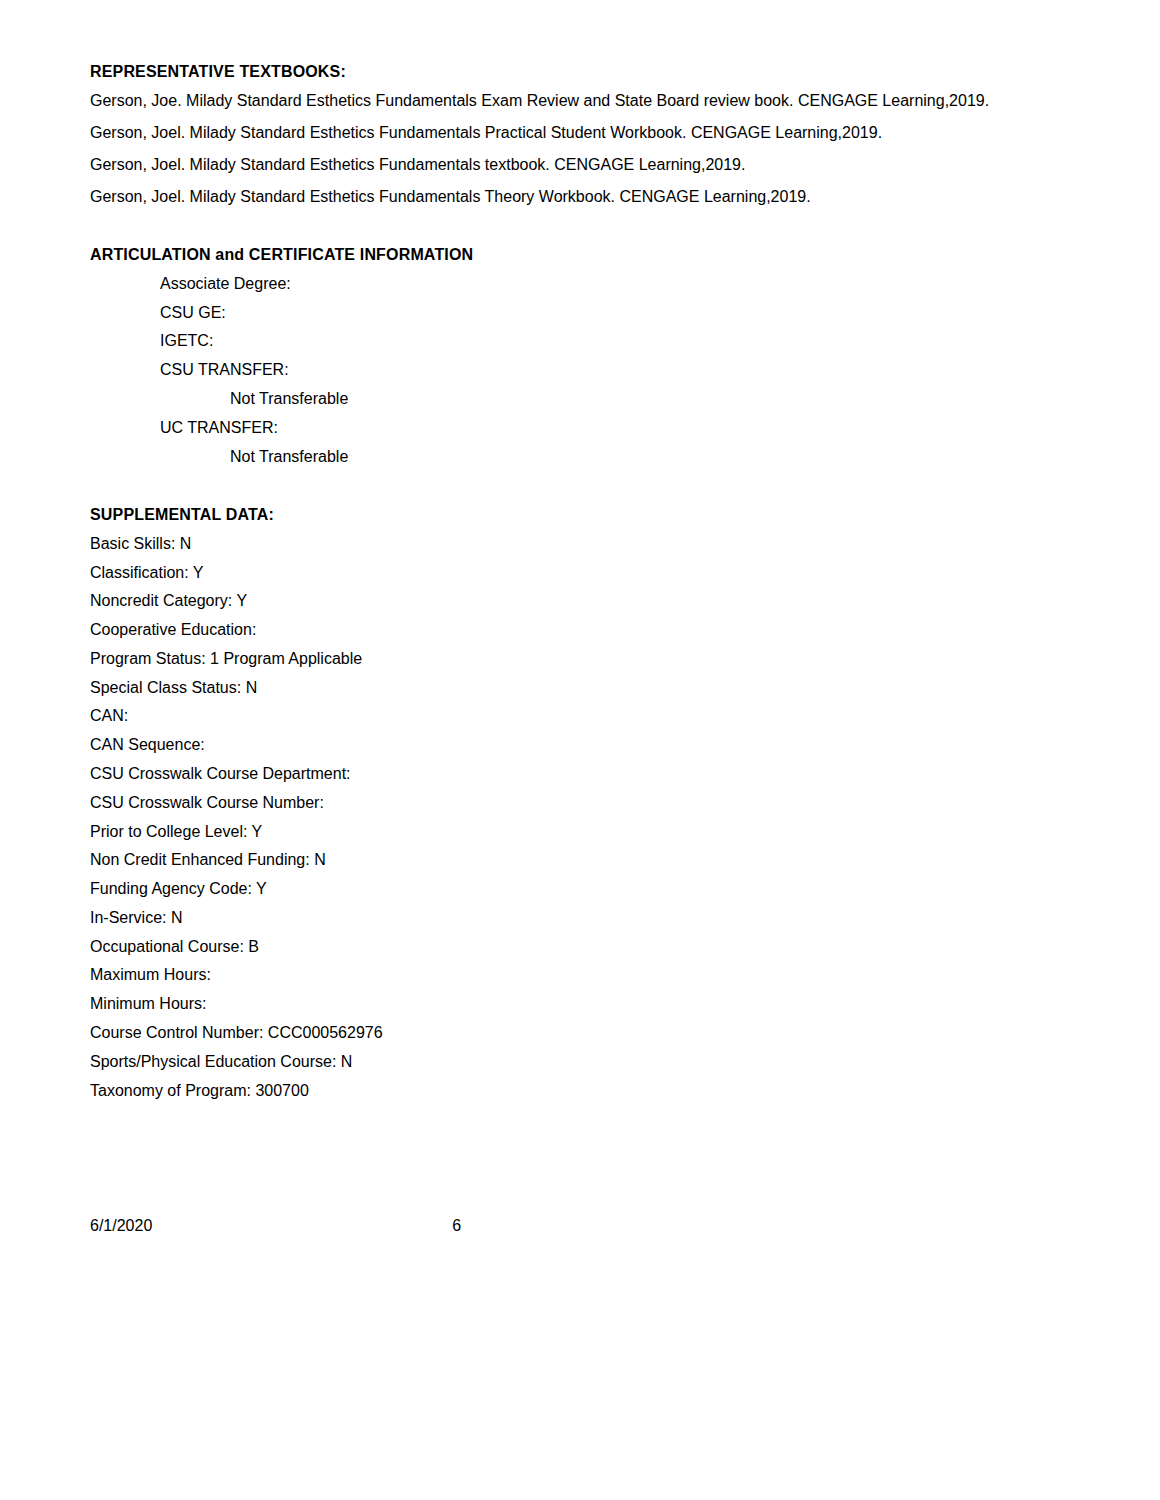REPRESENTATIVE TEXTBOOKS:
Gerson, Joe. Milady Standard Esthetics Fundamentals Exam Review and State Board review book. CENGAGE Learning,2019.
Gerson, Joel. Milady Standard Esthetics Fundamentals Practical Student Workbook. CENGAGE Learning,2019.
Gerson, Joel. Milady Standard Esthetics Fundamentals textbook. CENGAGE Learning,2019.
Gerson, Joel. Milady Standard Esthetics Fundamentals Theory Workbook. CENGAGE Learning,2019.
ARTICULATION and CERTIFICATE INFORMATION
Associate Degree:
CSU GE:
IGETC:
CSU TRANSFER:
Not Transferable
UC TRANSFER:
Not Transferable
SUPPLEMENTAL DATA:
Basic Skills: N
Classification: Y
Noncredit Category: Y
Cooperative Education:
Program Status: 1 Program Applicable
Special Class Status: N
CAN:
CAN Sequence:
CSU Crosswalk Course Department:
CSU Crosswalk Course Number:
Prior to College Level: Y
Non Credit Enhanced Funding: N
Funding Agency Code: Y
In-Service: N
Occupational Course: B
Maximum Hours:
Minimum Hours:
Course Control Number: CCC000562976
Sports/Physical Education Course: N
Taxonomy of Program: 300700
6/1/2020 6